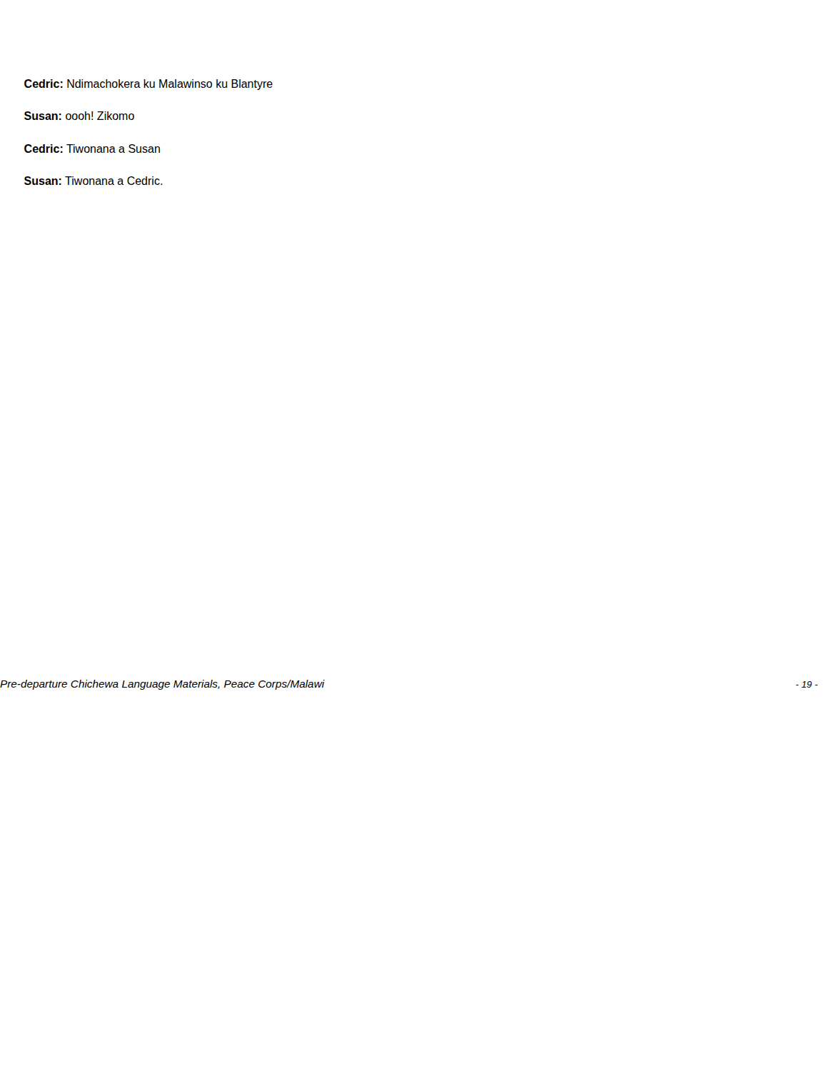Cedric: Ndimachokera ku Malawinso ku Blantyre
Susan: oooh! Zikomo
Cedric: Tiwonana a Susan
Susan: Tiwonana a Cedric.
Pre-departure Chichewa Language Materials, Peace Corps/Malawi - 19 -